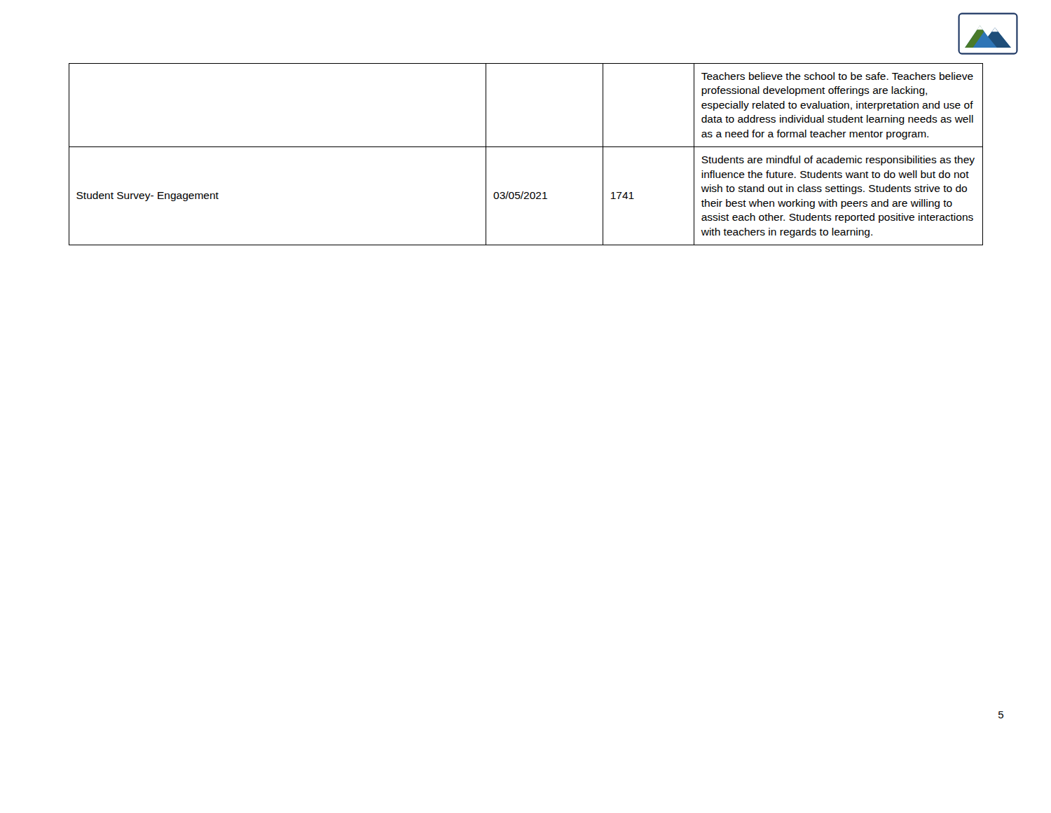| | | | Teachers believe the school to be safe. Teachers believe professional development offerings are lacking, especially related to evaluation, interpretation and use of data to address individual student learning needs as well as a need for a formal teacher mentor program. |
| Student Survey- Engagement | 03/05/2021 | 1741 | Students are mindful of academic responsibilities as they influence the future. Students want to do well but do not wish to stand out in class settings. Students strive to do their best when working with peers and are willing to assist each other. Students reported positive interactions with teachers in regards to learning. |
5